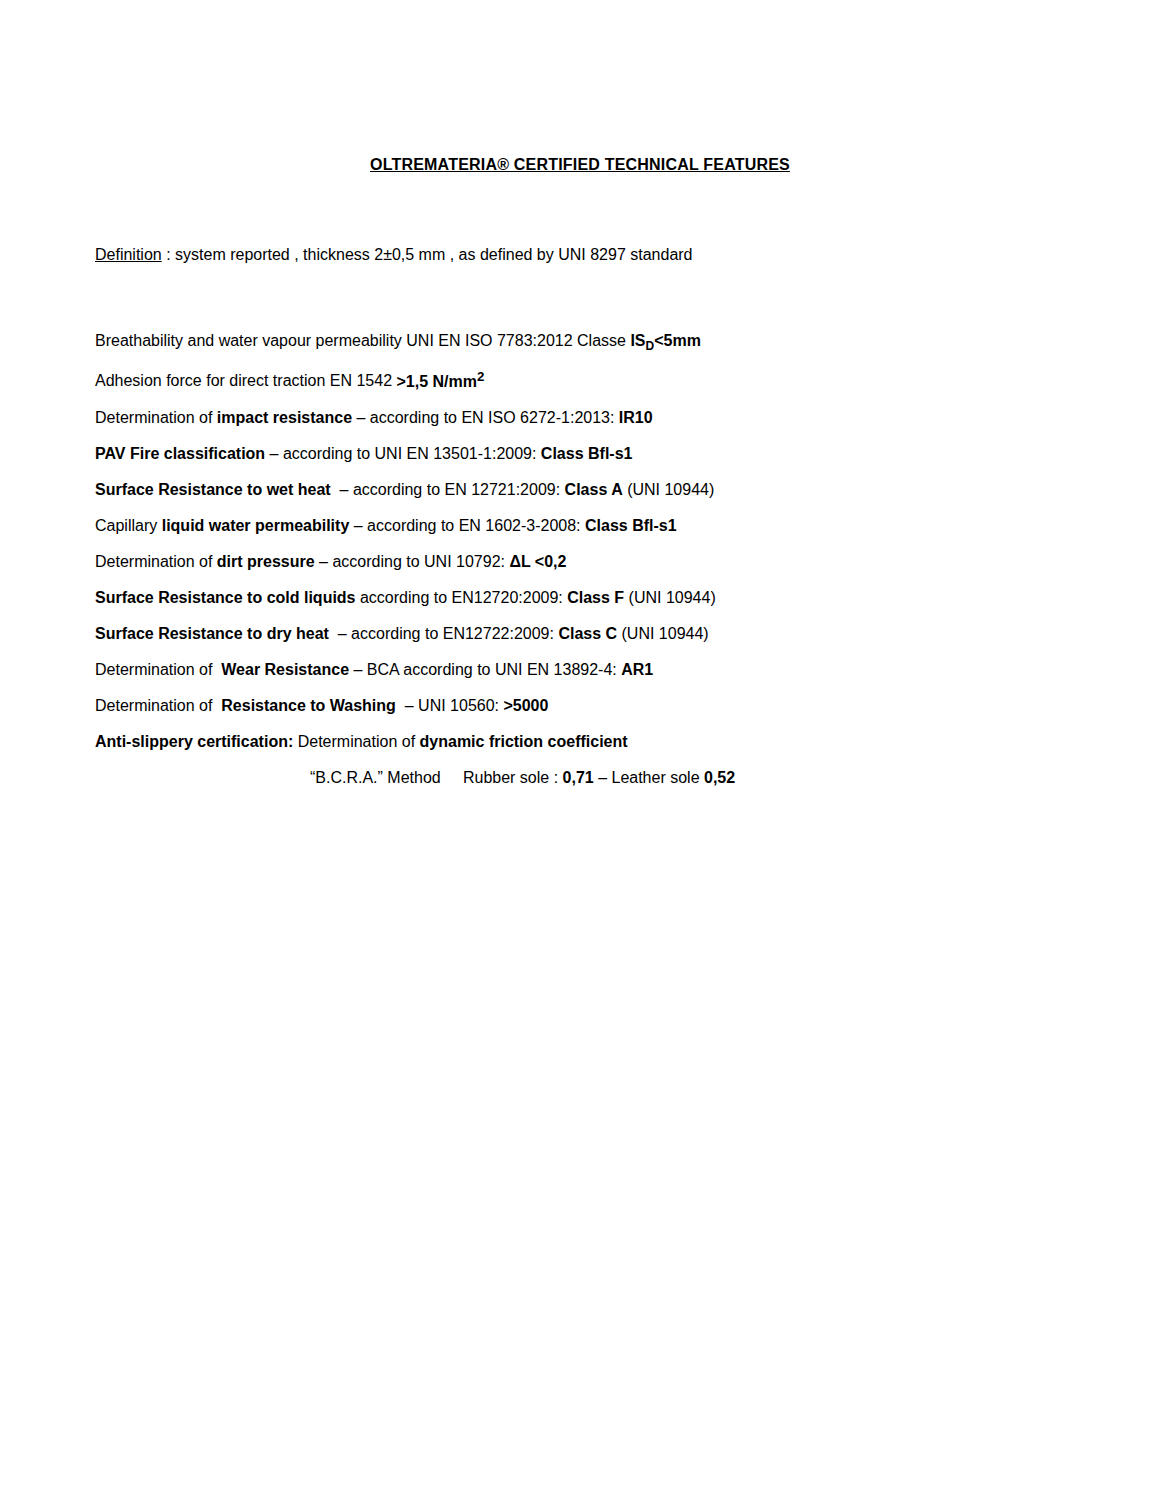OLTREMATERIA® CERTIFIED TECHNICAL FEATURES
Definition : system reported , thickness 2±0,5 mm , as defined by UNI 8297 standard
Breathability and water vapour permeability UNI EN ISO 7783:2012 Classe ISD<5mm
Adhesion force for direct traction EN 1542 >1,5 N/mm2
Determination of impact resistance – according to EN ISO 6272-1:2013: IR10
PAV Fire classification – according to UNI EN 13501-1:2009: Class Bfl-s1
Surface Resistance to wet heat – according to EN 12721:2009: Class A (UNI 10944)
Capillary liquid water permeability – according to EN 1602-3-2008: Class Bfl-s1
Determination of dirt pressure – according to UNI 10792: ΔL <0,2
Surface Resistance to cold liquids according to EN12720:2009: Class F (UNI 10944)
Surface Resistance to dry heat – according to EN12722:2009: Class C (UNI 10944)
Determination of Wear Resistance – BCA according to UNI EN 13892-4: AR1
Determination of Resistance to Washing – UNI 10560: >5000
Anti-slippery certification: Determination of dynamic friction coefficient
“B.C.R.A.” Method Rubber sole : 0,71 – Leather sole 0,52